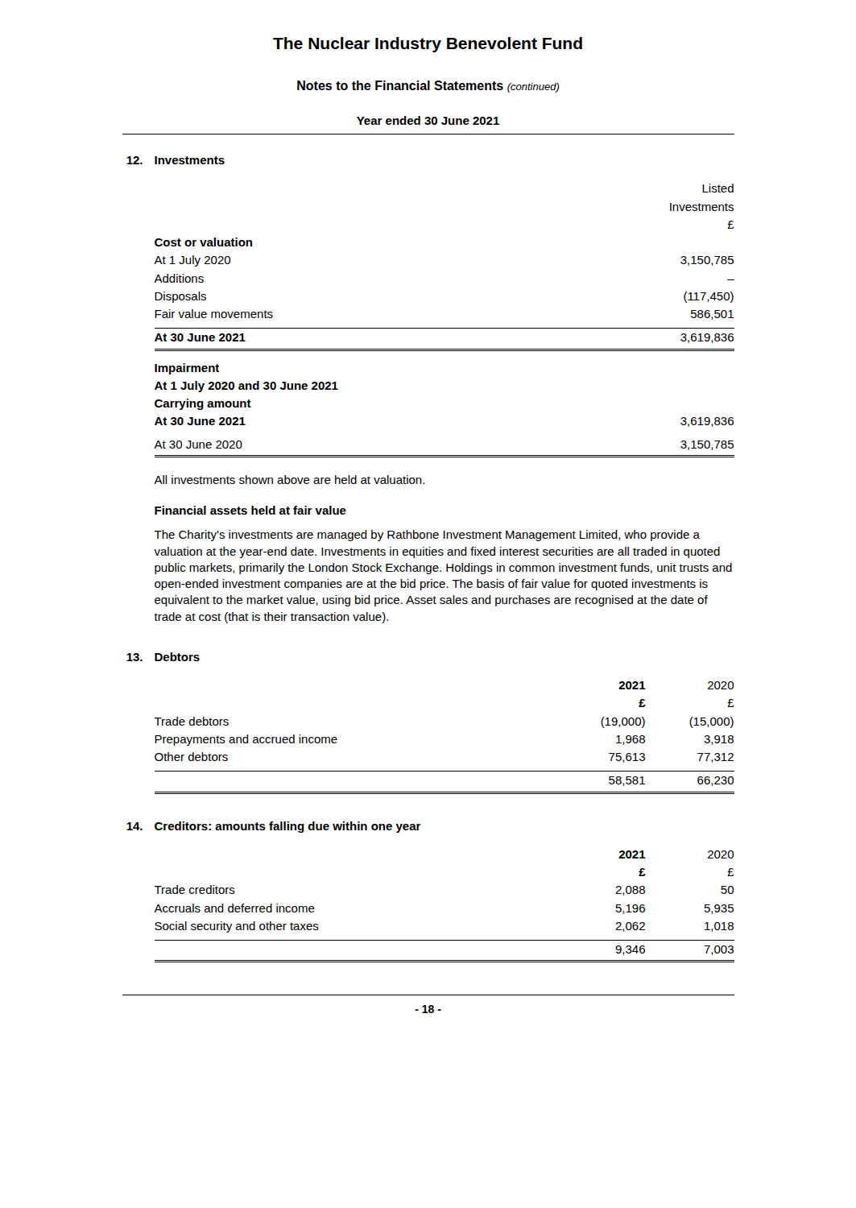The Nuclear Industry Benevolent Fund
Notes to the Financial Statements (continued)
Year ended 30 June 2021
12. Investments
| | Listed |
| | Investments |
| | £ |
| Cost or valuation | |
| At 1 July 2020 | 3,150,785 |
| Additions | – |
| Disposals | (117,450) |
| Fair value movements | 586,501 |
| At 30 June 2021 | 3,619,836 |
| Impairment | |
| At 1 July 2020 and 30 June 2021 | |
| Carrying amount | |
| At 30 June 2021 | 3,619,836 |
| At 30 June 2020 | 3,150,785 |
All investments shown above are held at valuation.
Financial assets held at fair value
The Charity's investments are managed by Rathbone Investment Management Limited, who provide a valuation at the year-end date. Investments in equities and fixed interest securities are all traded in quoted public markets, primarily the London Stock Exchange. Holdings in common investment funds, unit trusts and open-ended investment companies are at the bid price. The basis of fair value for quoted investments is equivalent to the market value, using bid price. Asset sales and purchases are recognised at the date of trade at cost (that is their transaction value).
13. Debtors
| | 2021 | 2020 |
| | £ | £ |
| Trade debtors | (19,000) | (15,000) |
| Prepayments and accrued income | 1,968 | 3,918 |
| Other debtors | 75,613 | 77,312 |
| | 58,581 | 66,230 |
14. Creditors: amounts falling due within one year
| | 2021 | 2020 |
| | £ | £ |
| Trade creditors | 2,088 | 50 |
| Accruals and deferred income | 5,196 | 5,935 |
| Social security and other taxes | 2,062 | 1,018 |
| | 9,346 | 7,003 |
- 18 -